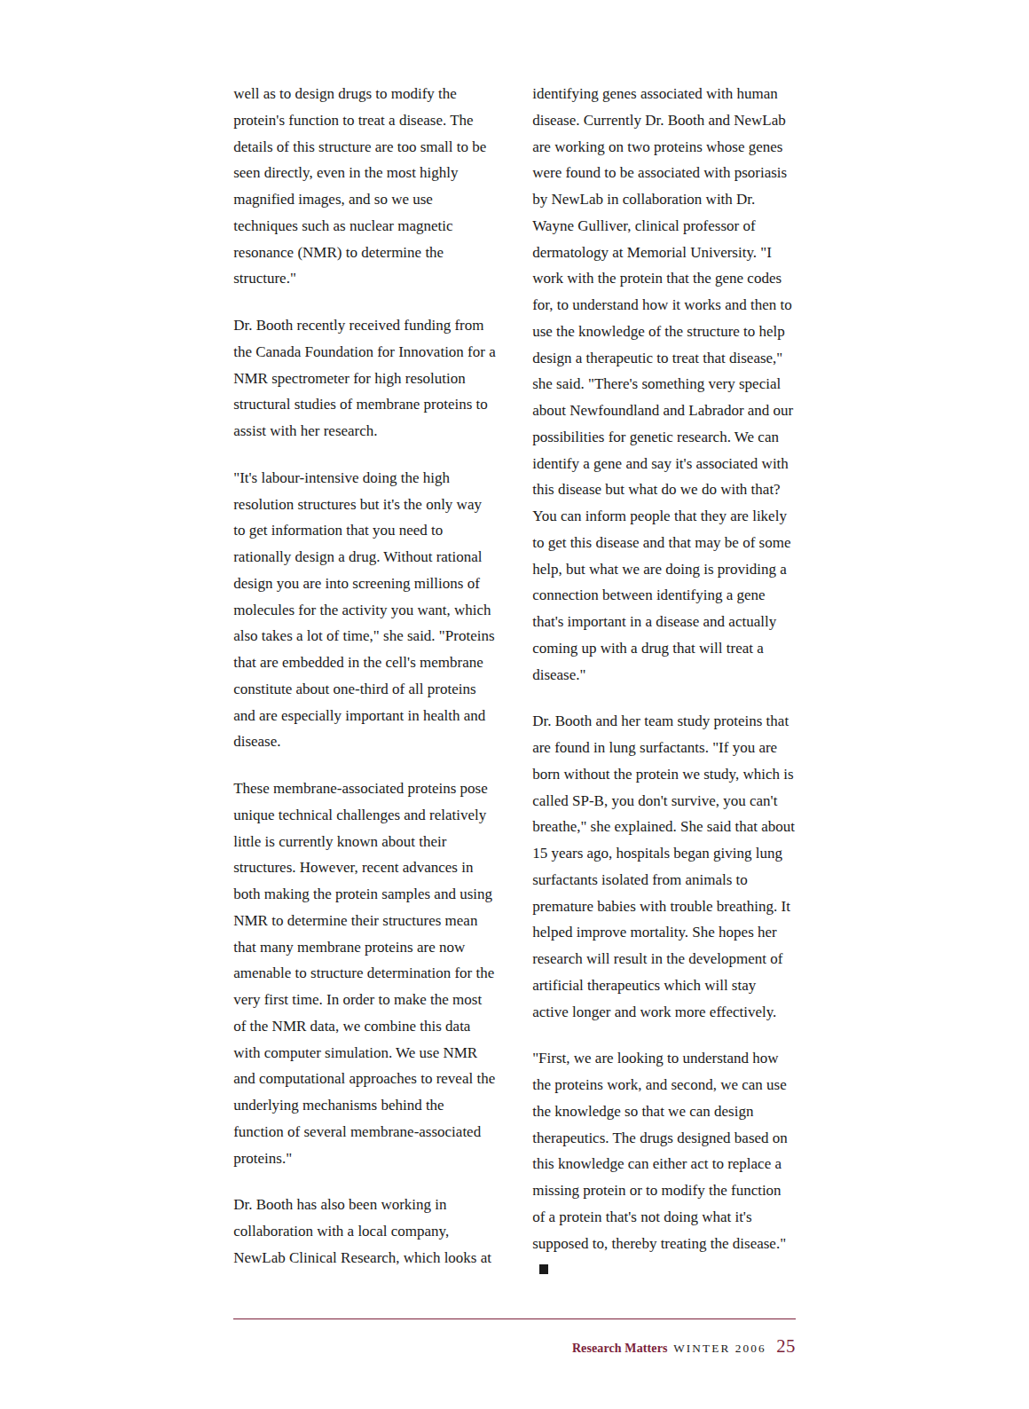well as to design drugs to modify the protein's function to treat a disease. The details of this structure are too small to be seen directly, even in the most highly magnified images, and so we use techniques such as nuclear magnetic resonance (NMR) to determine the structure."
Dr. Booth recently received funding from the Canada Foundation for Innovation for a NMR spectrometer for high resolution structural studies of membrane proteins to assist with her research.
"It's labour-intensive doing the high resolution structures but it's the only way to get information that you need to rationally design a drug. Without rational design you are into screening millions of molecules for the activity you want, which also takes a lot of time," she said. "Proteins that are embedded in the cell's membrane constitute about one-third of all proteins and are especially important in health and disease.
These membrane-associated proteins pose unique technical challenges and relatively little is currently known about their structures. However, recent advances in both making the protein samples and using NMR to determine their structures mean that many membrane proteins are now amenable to structure determination for the very first time. In order to make the most of the NMR data, we combine this data with computer simulation. We use NMR and computational approaches to reveal the underlying mechanisms behind the function of several membrane-associated proteins."
Dr. Booth has also been working in collaboration with a local company, NewLab Clinical Research, which looks at identifying genes associated with human disease. Currently Dr. Booth and NewLab are working on two proteins whose genes were found to be associated with psoriasis by NewLab in collaboration with Dr. Wayne Gulliver, clinical professor of dermatology at Memorial University. "I work with the protein that the gene codes for, to understand how it works and then to use the knowledge of the structure to help design a therapeutic to treat that disease," she said. "There's something very special about Newfoundland and Labrador and our possibilities for genetic research. We can identify a gene and say it's associated with this disease but what do we do with that? You can inform people that they are likely to get this disease and that may be of some help, but what we are doing is providing a connection between identifying a gene that's important in a disease and actually coming up with a drug that will treat a disease."
Dr. Booth and her team study proteins that are found in lung surfactants. "If you are born without the protein we study, which is called SP-B, you don't survive, you can't breathe," she explained. She said that about 15 years ago, hospitals began giving lung surfactants isolated from animals to premature babies with trouble breathing. It helped improve mortality. She hopes her research will result in the development of artificial therapeutics which will stay active longer and work more effectively.
"First, we are looking to understand how the proteins work, and second, we can use the knowledge so that we can design therapeutics. The drugs designed based on this knowledge can either act to replace a missing protein or to modify the function of a protein that's not doing what it's supposed to, thereby treating the disease."
Research Matters Winter 200625